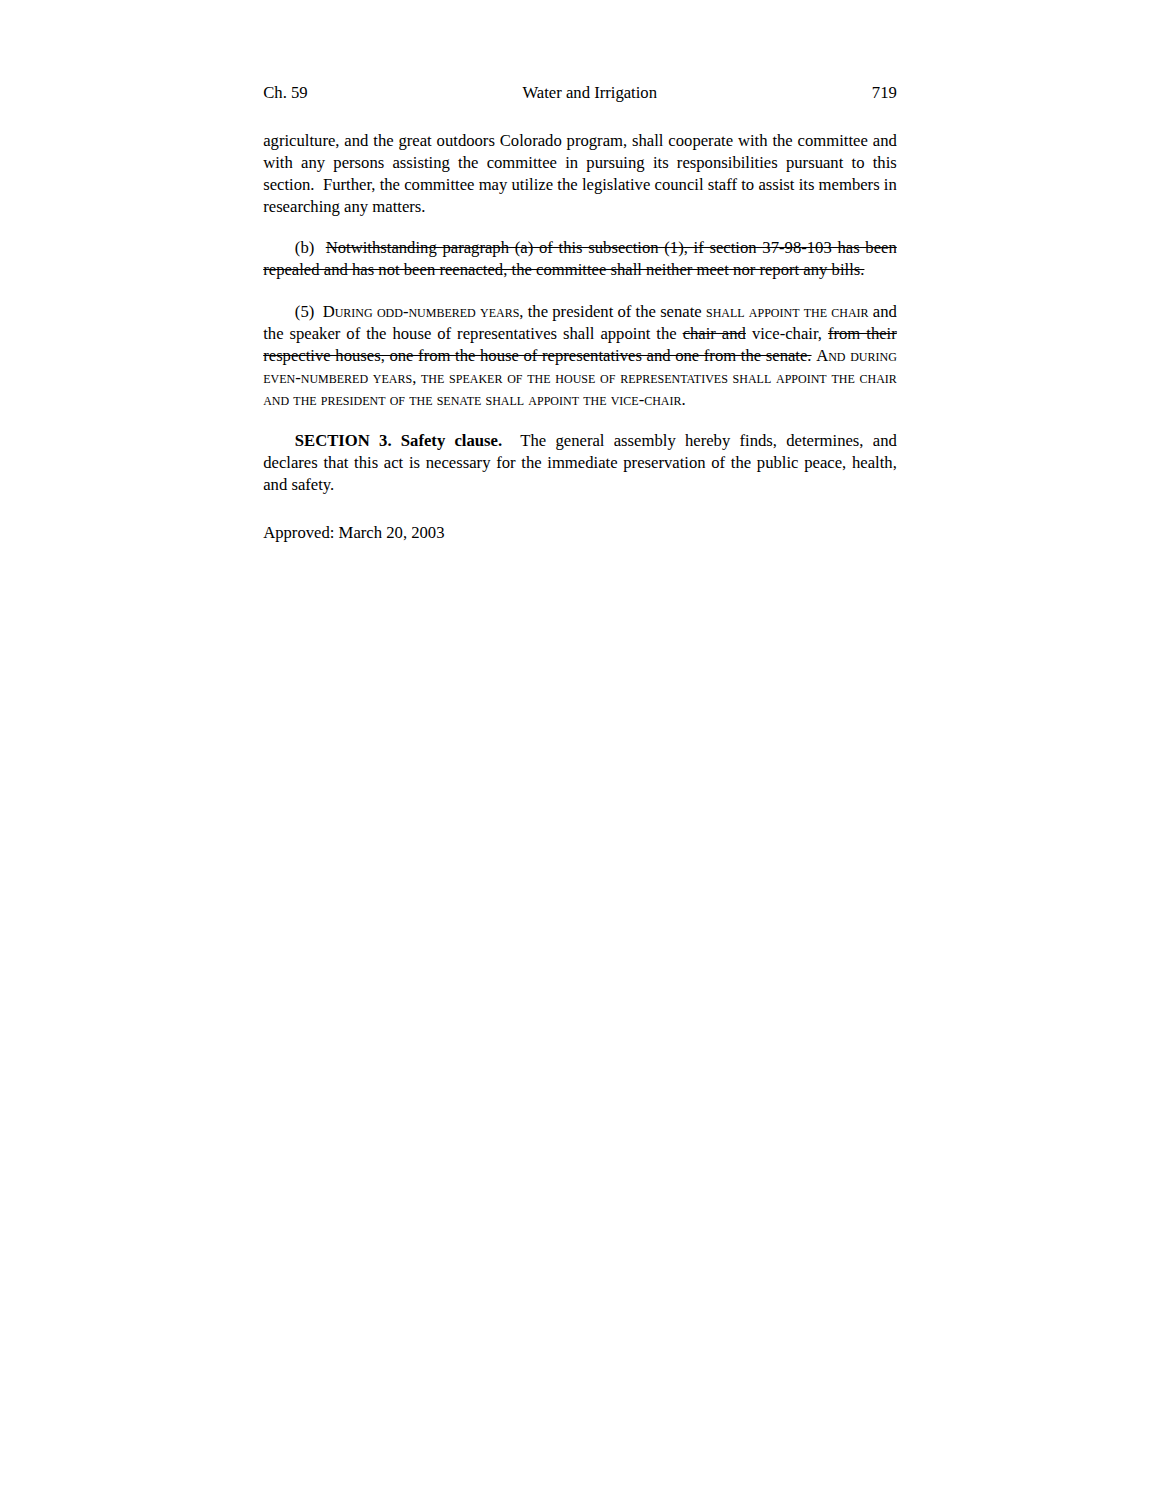Ch. 59
Water and Irrigation
719
agriculture, and the great outdoors Colorado program, shall cooperate with the committee and with any persons assisting the committee in pursuing its responsibilities pursuant to this section. Further, the committee may utilize the legislative council staff to assist its members in researching any matters.
(b) Notwithstanding paragraph (a) of this subsection (1), if section 37-98-103 has been repealed and has not been reenacted, the committee shall neither meet nor report any bills.
(5) During odd-numbered years, the president of the senate shall appoint the chair and the speaker of the house of representatives shall appoint the chair and vice-chair, from their respective houses, one from the house of representatives and one from the senate. And during even-numbered years, the speaker of the house of representatives shall appoint the chair and the president of the senate shall appoint the vice-chair.
SECTION 3. Safety clause. The general assembly hereby finds, determines, and declares that this act is necessary for the immediate preservation of the public peace, health, and safety.
Approved: March 20, 2003